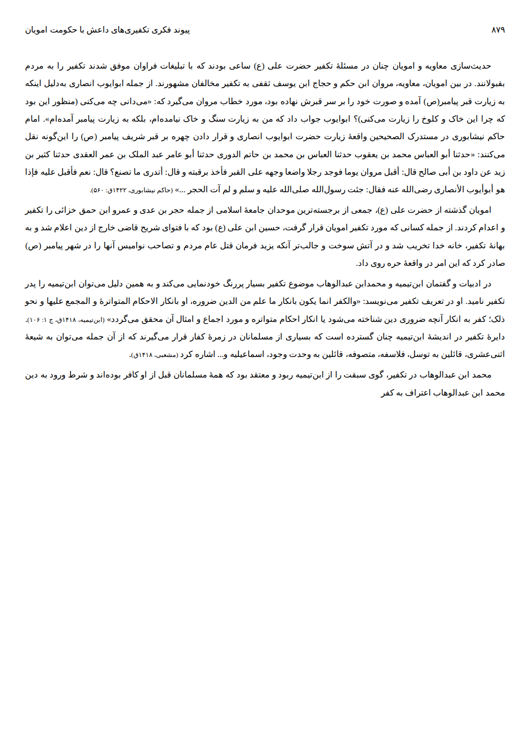۸۷۹ پیوند فکری تکفیری‌های داعش با حکومت امویان
حدیث‌سازی معاویه و امویان چنان در مسئلهٔ تکفیر حضرت علی (ع) ساعی بودند که با تبلیغات فراوان موفق شدند تکفیر را به مردم بقبولانند. در بین امویان، معاویه، مروان ابن حکم و حجاج ابن یوسف ثقفی به تکفیر مخالفان مشهورند. از جمله ابوایوب انصاری به‌دلیل اینکه به زیارت قبر پیامبر(ص) آمده و صورت خود را بر سر قبرش نهاده بود، مورد خطاب مروان می‌گیرد که: «می‌دانی چه می‌کنی (منظور این بود که چرا این خاک و کلوخ را زیارت می‌کنی)؟ ابوایوب جواب داد که من به زیارت سنگ و خاک نیامده‌ام، بلکه به زیارت پیامبر آمده‌ام». امام حاکم نیشابوری در مستدرک الصحیحین واقعهٔ زیارت حضرت ابوایوب انصاری و قرار دادن چهره بر قبر شریف پیامبر (ص) را این‌گونه نقل می‌کنند: «حدثنا أبو العباس محمد بن یعقوب حدثنا العباس بن محمد بن حاتم الدوری حدثنا أبو عامر عبد الملک بن عمر العقدی حدثنا کثیر بن زید عن داود بن أبی صالح قال: أقبل مروان یوما فوجد رجلا واضعا وجهه علی القبر فأخذ برقبته و قال: أتدری ما تصنع؟ قال: نعم فأقبل علیه فإذا هو أبوأیوب الأنصاری رضی‌الله عنه فقال: جئت رسول‌الله صلی‌الله علیه و سلم و لم آت الحجر ...» (حاکم نیشابوری، ۱۴۲۲ق: ۵۶۰).
امویان گذشته از حضرت علی (ع)، جمعی از برجسته‌ترین موحدان جامعهٔ اسلامی از جمله حجر بن عدی و عمرو ابن حمق خزائی را تکفیر و اعدام کردند. از جمله کسانی که مورد تکفیر امویان قرار گرفت، حسین ابن علی (ع) بود که با فتوای شریح قاضی خارج از دین اعلام شد و به بهانهٔ تکفیر، خانه خدا تخریب شد و در آتش سوخت و جالب‌تر آنکه یزید فرمان قتل عام مردم و تصاحب نوامیس آنها را در شهر پیامبر (ص) صادر کرد که این امر در واقعهٔ حره روی داد.
در ادبیات و گفتمان ابن‌تیمیه و محمدابن عبدالوهاب موضوع تکفیر بسیار پررنگ خودنمایی می‌کند و به همین دلیل می‌توان ابن‌تیمیه را پدر تکفیر نامید. او در تعریف تکفیر می‌نویسد: «والکفر انما یکون بانکار ما علم من الدین ضروره، او بانکار الاحکام المتواترهٔ و المجمع علیها و نحو ذلک؛ کفر به انکار آنچه ضروری دین شناخته می‌شود یا انکار احکام متواتره و مورد اجماع و امثال آن محقق می‌گردد» (ابن‌تیمیه، ۱۴۱۸ق، ج ۱: ۱۰۶). دایرهٔ تکفیر در اندیشهٔ ابن‌تیمیه چنان گسترده است که بسیاری از مسلمانان در زمرهٔ کفار قرار می‌گیرند که از آن جمله می‌توان به شیعهٔ اثنی‌عشری، قائلین به توسل، فلاسفه، متصوفه، قائلین به وحدت وجود، اسماعیلیه و... اشاره کرد (مشعبی، ۱۴۱۸ق).
محمد ابن عبدالوهاب در تکفیر، گوی سبقت را از ابن‌تیمیه ربود و معتقد بود که همهٔ مسلمانان قبل از او کافر بوده‌اند و شرط ورود به دین محمد ابن عبدالوهاب اعتراف به کفر